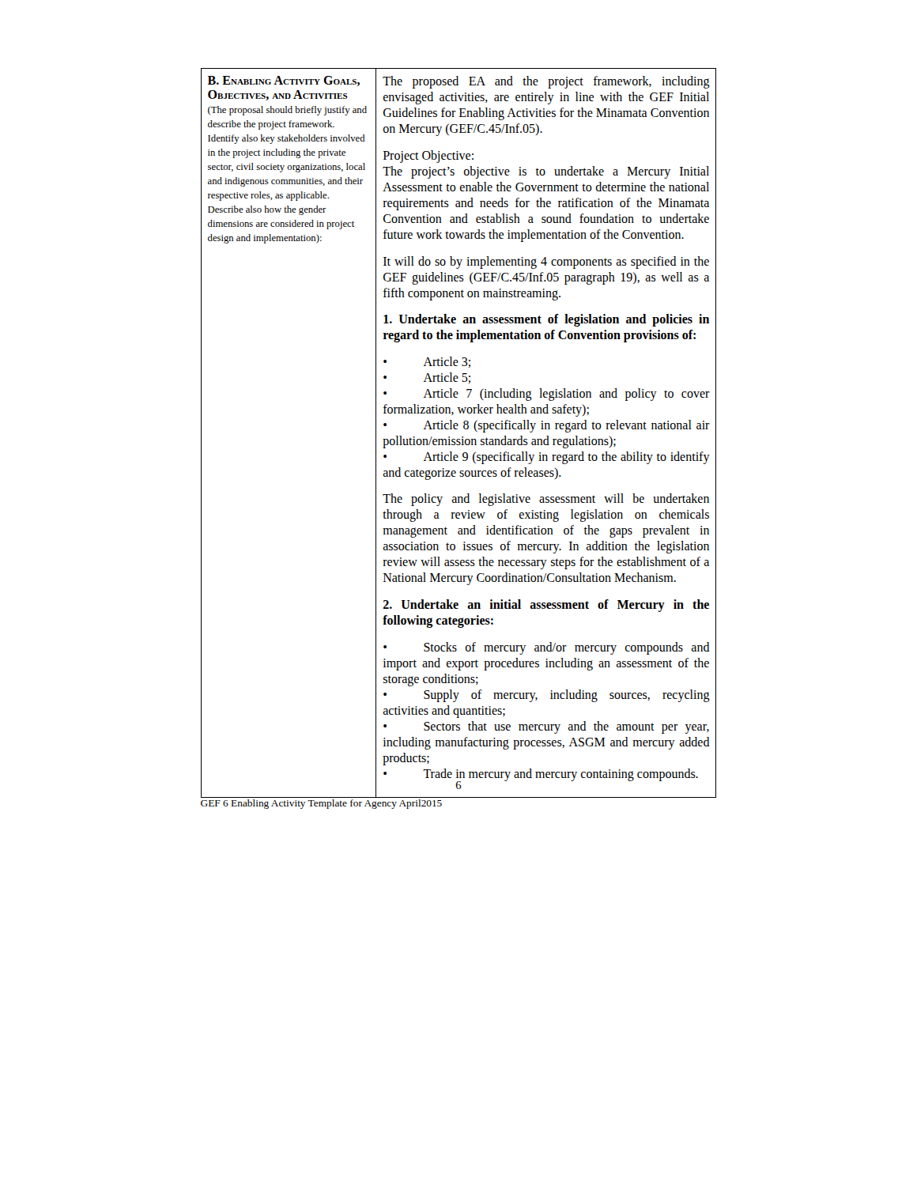| B. Enabling Activity Goals, Objectives, and Activities (The proposal should briefly justify and describe the project framework. Identify also key stakeholders involved in the project including the private sector, civil society organizations, local and indigenous communities, and their respective roles, as applicable. Describe also how the gender dimensions are considered in project design and implementation): | The proposed EA and the project framework, including envisaged activities, are entirely in line with the GEF Initial Guidelines for Enabling Activities for the Minamata Convention on Mercury (GEF/C.45/Inf.05). Project Objective: The project’s objective is to undertake a Mercury Initial Assessment to enable the Government to determine the national requirements and needs for the ratification of the Minamata Convention and establish a sound foundation to undertake future work towards the implementation of the Convention. It will do so by implementing 4 components as specified in the GEF guidelines (GEF/C.45/Inf.05 paragraph 19), as well as a fifth component on mainstreaming. 1. Undertake an assessment of legislation and policies in regard to the implementation of Convention provisions of: • Article 3; • Article 5; • Article 7 (including legislation and policy to cover formalization, worker health and safety); • Article 8 (specifically in regard to relevant national air pollution/emission standards and regulations); • Article 9 (specifically in regard to the ability to identify and categorize sources of releases). The policy and legislative assessment will be undertaken through a review of existing legislation on chemicals management and identification of the gaps prevalent in association to issues of mercury. In addition the legislation review will assess the necessary steps for the establishment of a National Mercury Coordination/Consultation Mechanism. 2. Undertake an initial assessment of Mercury in the following categories: • Stocks of mercury and/or mercury compounds and import and export procedures including an assessment of the storage conditions; • Supply of mercury, including sources, recycling activities and quantities; • Sectors that use mercury and the amount per year, including manufacturing processes, ASGM and mercury added products; • Trade in mercury and mercury containing compounds. |
6
GEF 6 Enabling Activity Template for Agency April2015